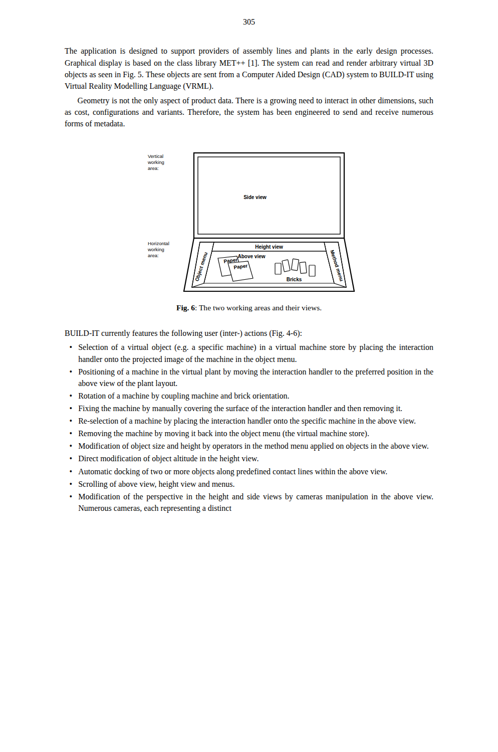305
The application is designed to support providers of assembly lines and plants in the early design processes. Graphical display is based on the class library MET++ [1]. The system can read and render arbitrary virtual 3D objects as seen in Fig. 5. These objects are sent from a Computer Aided Design (CAD) system to BUILD-IT using Virtual Reality Modelling Language (VRML).
Geometry is not the only aspect of product data. There is a growing need to interact in other dimensions, such as cost, configurations and variants. Therefore, the system has been engineered to send and receive numerous forms of metadata.
Vertical working area: Horizontal working area: Side view Height view Above view Object menu Method menu Paper Paper Bricks
Fig. 6: The two working areas and their views.
BUILD-IT currently features the following user (inter-) actions (Fig. 4-6):
Selection of a virtual object (e.g. a specific machine) in a virtual machine store by placing the interaction handler onto the projected image of the machine in the object menu.
Positioning of a machine in the virtual plant by moving the interaction handler to the preferred position in the above view of the plant layout.
Rotation of a machine by coupling machine and brick orientation.
Fixing the machine by manually covering the surface of the interaction handler and then removing it.
Re-selection of a machine by placing the interaction handler onto the specific machine in the above view.
Removing the machine by moving it back into the object menu (the virtual machine store).
Modification of object size and height by operators in the method menu applied on objects in the above view.
Direct modification of object altitude in the height view.
Automatic docking of two or more objects along predefined contact lines within the above view.
Scrolling of above view, height view and menus.
Modification of the perspective in the height and side views by cameras manipulation in the above view. Numerous cameras, each representing a distinct